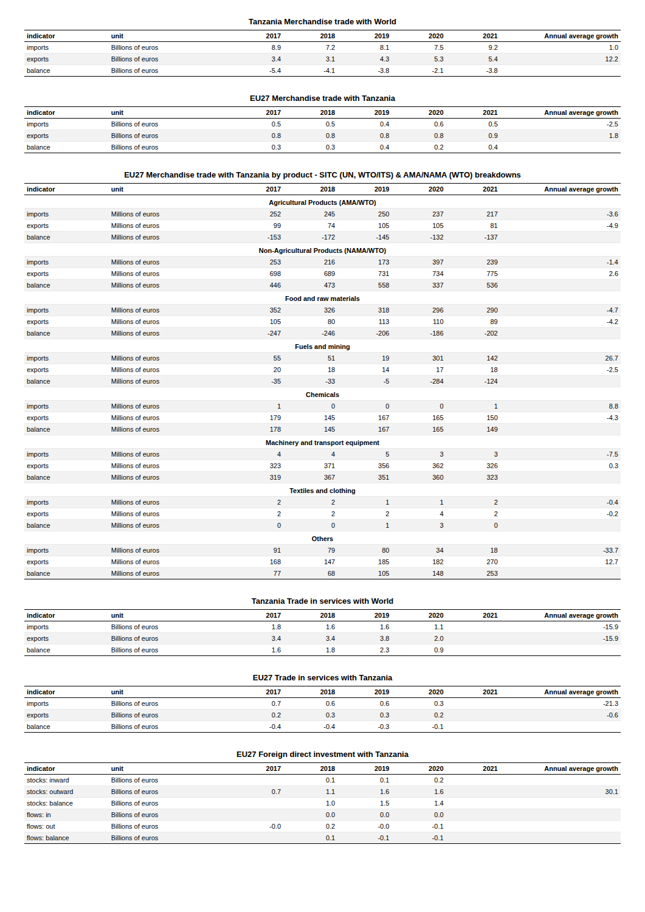Tanzania Merchandise trade with World
| indicator | unit | 2017 | 2018 | 2019 | 2020 | 2021 | Annual average growth |
| --- | --- | --- | --- | --- | --- | --- | --- |
| imports | Billions of euros | 8.9 | 7.2 | 8.1 | 7.5 | 9.2 | 1.0 |
| exports | Billions of euros | 3.4 | 3.1 | 4.3 | 5.3 | 5.4 | 12.2 |
| balance | Billions of euros | -5.4 | -4.1 | -3.8 | -2.1 | -3.8 | |
EU27 Merchandise trade with Tanzania
| indicator | unit | 2017 | 2018 | 2019 | 2020 | 2021 | Annual average growth |
| --- | --- | --- | --- | --- | --- | --- | --- |
| imports | Billions of euros | 0.5 | 0.5 | 0.4 | 0.6 | 0.5 | -2.5 |
| exports | Billions of euros | 0.8 | 0.8 | 0.8 | 0.8 | 0.9 | 1.8 |
| balance | Billions of euros | 0.3 | 0.3 | 0.4 | 0.2 | 0.4 | |
EU27 Merchandise trade with Tanzania by product - SITC (UN, WTO/ITS) & AMA/NAMA (WTO) breakdowns
| indicator | unit | 2017 | 2018 | 2019 | 2020 | 2021 | Annual average growth |
| --- | --- | --- | --- | --- | --- | --- | --- |
| Agricultural Products (AMA/WTO) |
| imports | Millions of euros | 252 | 245 | 250 | 237 | 217 | -3.6 |
| exports | Millions of euros | 99 | 74 | 105 | 105 | 81 | -4.9 |
| balance | Millions of euros | -153 | -172 | -145 | -132 | -137 | |
| Non-Agricultural Products (NAMA/WTO) |
| imports | Millions of euros | 253 | 216 | 173 | 397 | 239 | -1.4 |
| exports | Millions of euros | 698 | 689 | 731 | 734 | 775 | 2.6 |
| balance | Millions of euros | 446 | 473 | 558 | 337 | 536 | |
| Food and raw materials |
| imports | Millions of euros | 352 | 326 | 318 | 296 | 290 | -4.7 |
| exports | Millions of euros | 105 | 80 | 113 | 110 | 89 | -4.2 |
| balance | Millions of euros | -247 | -246 | -206 | -186 | -202 | |
| Fuels and mining |
| imports | Millions of euros | 55 | 51 | 19 | 301 | 142 | 26.7 |
| exports | Millions of euros | 20 | 18 | 14 | 17 | 18 | -2.5 |
| balance | Millions of euros | -35 | -33 | -5 | -284 | -124 | |
| Chemicals |
| imports | Millions of euros | 1 | 0 | 0 | 0 | 1 | 8.8 |
| exports | Millions of euros | 179 | 145 | 167 | 165 | 150 | -4.3 |
| balance | Millions of euros | 178 | 145 | 167 | 165 | 149 | |
| Machinery and transport equipment |
| imports | Millions of euros | 4 | 4 | 5 | 3 | 3 | -7.5 |
| exports | Millions of euros | 323 | 371 | 356 | 362 | 326 | 0.3 |
| balance | Millions of euros | 319 | 367 | 351 | 360 | 323 | |
| Textiles and clothing |
| imports | Millions of euros | 2 | 2 | 1 | 1 | 2 | -0.4 |
| exports | Millions of euros | 2 | 2 | 2 | 4 | 2 | -0.2 |
| balance | Millions of euros | 0 | 0 | 1 | 3 | 0 | |
| Others |
| imports | Millions of euros | 91 | 79 | 80 | 34 | 18 | -33.7 |
| exports | Millions of euros | 168 | 147 | 185 | 182 | 270 | 12.7 |
| balance | Millions of euros | 77 | 68 | 105 | 148 | 253 | |
Tanzania Trade in services with World
| indicator | unit | 2017 | 2018 | 2019 | 2020 | 2021 | Annual average growth |
| --- | --- | --- | --- | --- | --- | --- | --- |
| imports | Billions of euros | 1.8 | 1.6 | 1.6 | 1.1 | | -15.9 |
| exports | Billions of euros | 3.4 | 3.4 | 3.8 | 2.0 | | -15.9 |
| balance | Billions of euros | 1.6 | 1.8 | 2.3 | 0.9 | | |
EU27 Trade in services with Tanzania
| indicator | unit | 2017 | 2018 | 2019 | 2020 | 2021 | Annual average growth |
| --- | --- | --- | --- | --- | --- | --- | --- |
| imports | Billions of euros | 0.7 | 0.6 | 0.6 | 0.3 | | -21.3 |
| exports | Billions of euros | 0.2 | 0.3 | 0.3 | 0.2 | | -0.6 |
| balance | Billions of euros | -0.4 | -0.4 | -0.3 | -0.1 | | |
EU27 Foreign direct investment with Tanzania
| indicator | unit | 2017 | 2018 | 2019 | 2020 | 2021 | Annual average growth |
| --- | --- | --- | --- | --- | --- | --- | --- |
| stocks: inward | Billions of euros | | 0.1 | 0.1 | 0.2 | | |
| stocks: outward | Billions of euros | 0.7 | 1.1 | 1.6 | 1.6 | | 30.1 |
| stocks: balance | Billions of euros | | 1.0 | 1.5 | 1.4 | | |
| flows: in | Billions of euros | | 0.0 | 0.0 | 0.0 | | |
| flows: out | Billions of euros | -0.0 | 0.2 | -0.0 | -0.1 | | |
| flows: balance | Billions of euros | | 0.1 | -0.1 | -0.1 | | |